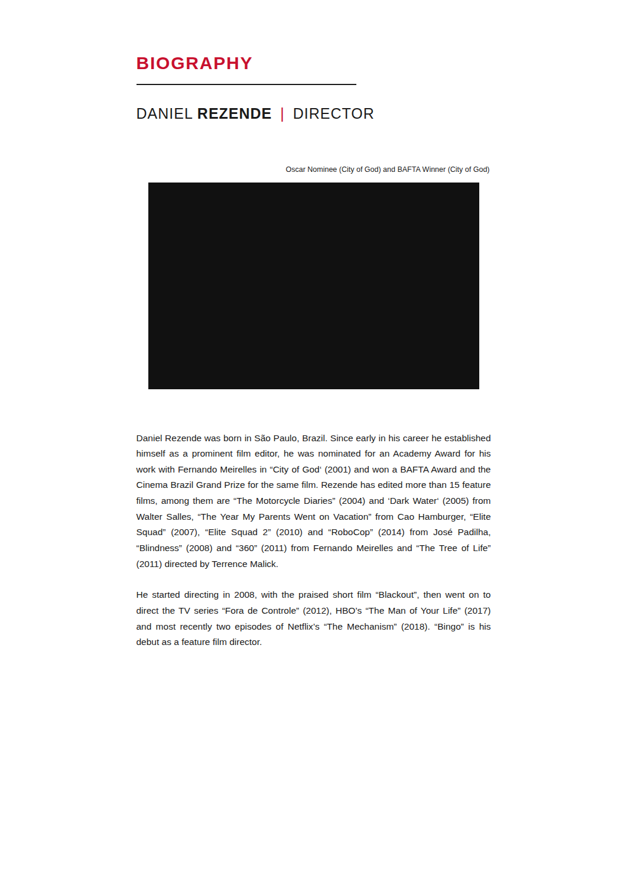Biography
Daniel Rezende | Director
Oscar Nominee (City of God) and BAFTA Winner (City of God)
Daniel Rezende was born in São Paulo, Brazil. Since early in his career he established himself as a prominent film editor, he was nominated for an Academy Award for his work with Fernando Meirelles in “City of God‘ (2001) and won a BAFTA Award and the Cinema Brazil Grand Prize for the same film. Rezende has edited more than 15 feature films, among them are “The Motorcycle Diaries” (2004) and ‘Dark Water‘ (2005) from Walter Salles, “The Year My Parents Went on Vacation” from Cao Hamburger, “Elite Squad” (2007), “Elite Squad 2” (2010) and “RoboCop” (2014) from José Padilha, “Blindness” (2008) and “360” (2011) from Fernando Meirelles and “The Tree of Life” (2011) directed by Terrence Malick.
He started directing in 2008, with the praised short film “Blackout”, then went on to direct the TV series “Fora de Controle” (2012), HBO’s “The Man of Your Life” (2017) and most recently two episodes of Netflix’s “The Mechanism” (2018). “Bingo” is his debut as a feature film director.